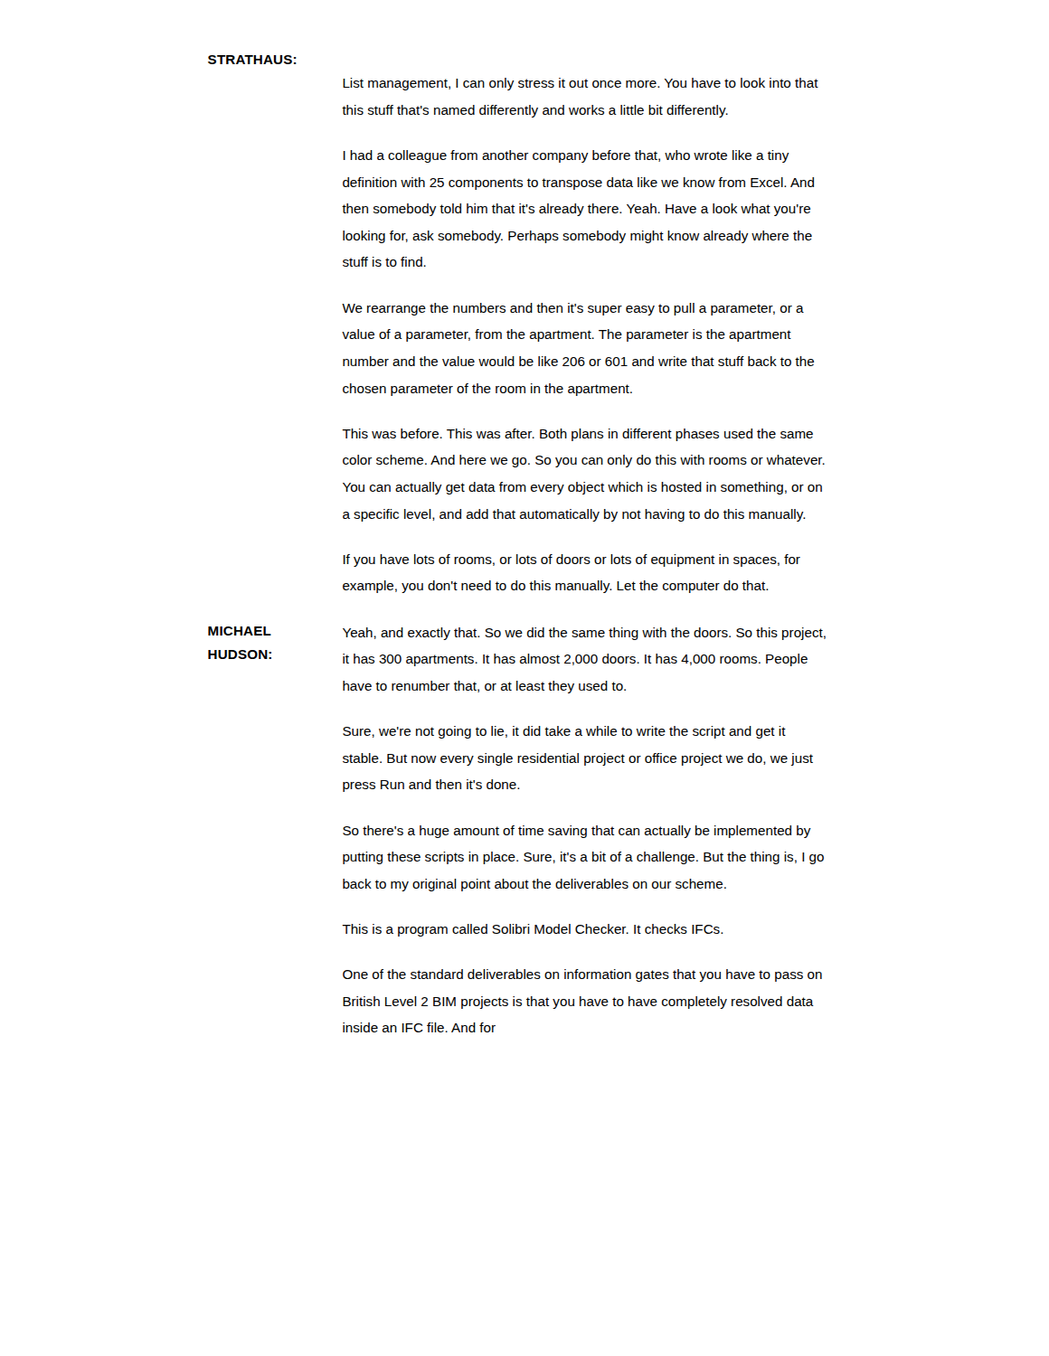STRATHAUS:
List management, I can only stress it out once more. You have to look into that this stuff that's named differently and works a little bit differently.
I had a colleague from another company before that, who wrote like a tiny definition with 25 components to transpose data like we know from Excel. And then somebody told him that it's already there. Yeah. Have a look what you're looking for, ask somebody. Perhaps somebody might know already where the stuff is to find.
We rearrange the numbers and then it's super easy to pull a parameter, or a value of a parameter, from the apartment. The parameter is the apartment number and the value would be like 206 or 601 and write that stuff back to the chosen parameter of the room in the apartment.
This was before. This was after. Both plans in different phases used the same color scheme. And here we go. So you can only do this with rooms or whatever. You can actually get data from every object which is hosted in something, or on a specific level, and add that automatically by not having to do this manually.
If you have lots of rooms, or lots of doors or lots of equipment in spaces, for example, you don't need to do this manually. Let the computer do that.
MICHAELHUDSON:
Yeah, and exactly that. So we did the same thing with the doors. So this project, it has 300 apartments. It has almost 2,000 doors. It has 4,000 rooms. People have to renumber that, or at least they used to.
Sure, we're not going to lie, it did take a while to write the script and get it stable. But now every single residential project or office project we do, we just press Run and then it's done.
So there's a huge amount of time saving that can actually be implemented by putting these scripts in place. Sure, it's a bit of a challenge. But the thing is, I go back to my original point about the deliverables on our scheme.
This is a program called Solibri Model Checker. It checks IFCs.
One of the standard deliverables on information gates that you have to pass on British Level 2 BIM projects is that you have to have completely resolved data inside an IFC file. And for